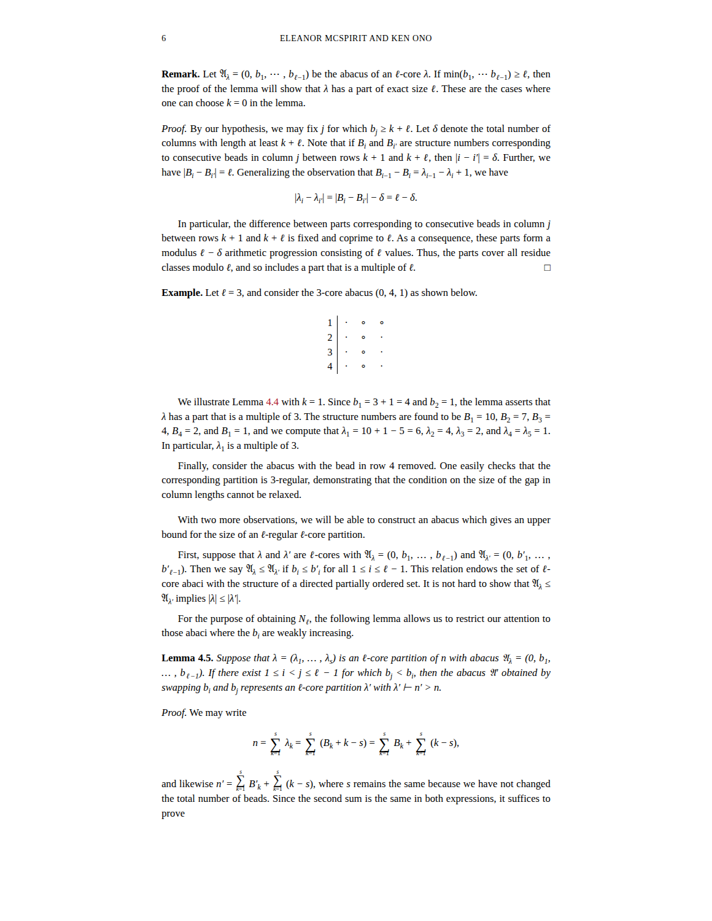6 Eleanor McSpirit and Ken Ono
Remark. Let 𝔄λ = (0, b1, ⋯ , bℓ−1) be the abacus of an ℓ-core λ. If min(b1, ⋯ bℓ−1) ≥ ℓ, then the proof of the lemma will show that λ has a part of exact size ℓ. These are the cases where one can choose k = 0 in the lemma.
Proof. By our hypothesis, we may fix j for which bj ≥ k + ℓ. Let δ denote the total number of columns with length at least k + ℓ. Note that if Bi and Bi′ are structure numbers corresponding to consecutive beads in column j between rows k + 1 and k + ℓ, then |i − i′| = δ. Further, we have |Bi − Bi′| = ℓ. Generalizing the observation that Bi−1 − Bi = λi−1 − λi + 1, we have
|λi − λi′| = |Bi − Bi′| − δ = ℓ − δ.
In particular, the difference between parts corresponding to consecutive beads in column j between rows k + 1 and k + ℓ is fixed and coprime to ℓ. As a consequence, these parts form a modulus ℓ − δ arithmetic progression consisting of ℓ values. Thus, the parts cover all residue classes modulo ℓ, and so includes a part that is a multiple of ℓ. □
Example. Let ℓ = 3, and consider the 3-core abacus (0, 4, 1) as shown below.
| 1 | · | ∘ | ∘ |
| 2 | · | ∘ | · |
| 3 | · | ∘ | · |
| 4 | · | ∘ | · |
We illustrate Lemma 4.4 with k = 1. Since b1 = 3 + 1 = 4 and b2 = 1, the lemma asserts that λ has a part that is a multiple of 3. The structure numbers are found to be B1 = 10, B2 = 7, B3 = 4, B4 = 2, and B1 = 1, and we compute that λ1 = 10 + 1 − 5 = 6, λ2 = 4, λ3 = 2, and λ4 = λ5 = 1. In particular, λ1 is a multiple of 3.
Finally, consider the abacus with the bead in row 4 removed. One easily checks that the corresponding partition is 3-regular, demonstrating that the condition on the size of the gap in column lengths cannot be relaxed.
With two more observations, we will be able to construct an abacus which gives an upper bound for the size of an ℓ-regular ℓ-core partition.
First, suppose that λ and λ′ are ℓ-cores with 𝔄λ = (0, b1, … , bℓ−1) and 𝔄λ′ = (0, b′1, … , b′ℓ−1). Then we say 𝔄λ ≤ 𝔄λ′ if bi ≤ b′i for all 1 ≤ i ≤ ℓ − 1. This relation endows the set of ℓ-core abaci with the structure of a directed partially ordered set. It is not hard to show that 𝔄λ ≤ 𝔄λ′ implies |λ| ≤ |λ′|.
For the purpose of obtaining Nℓ, the following lemma allows us to restrict our attention to those abaci where the bi are weakly increasing.
Lemma 4.5. Suppose that λ = (λ1, … , λs) is an ℓ-core partition of n with abacus 𝔄λ = (0, b1, … , bℓ−1). If there exist 1 ≤ i < j ≤ ℓ − 1 for which bj < bi, then the abacus 𝔄′ obtained by swapping bi and bj represents an ℓ-core partition λ′ with λ′ ⊢ n′ > n.
Proof. We may write
n = s∑k=1 λk = s∑k=1 (Bk + k − s) = s∑k=1 Bk + s∑k=1 (k − s),
and likewise n′ = s∑k=1 B′k + s∑k=1 (k − s), where s remains the same because we have not changed the total number of beads. Since the second sum is the same in both expressions, it suffices to prove